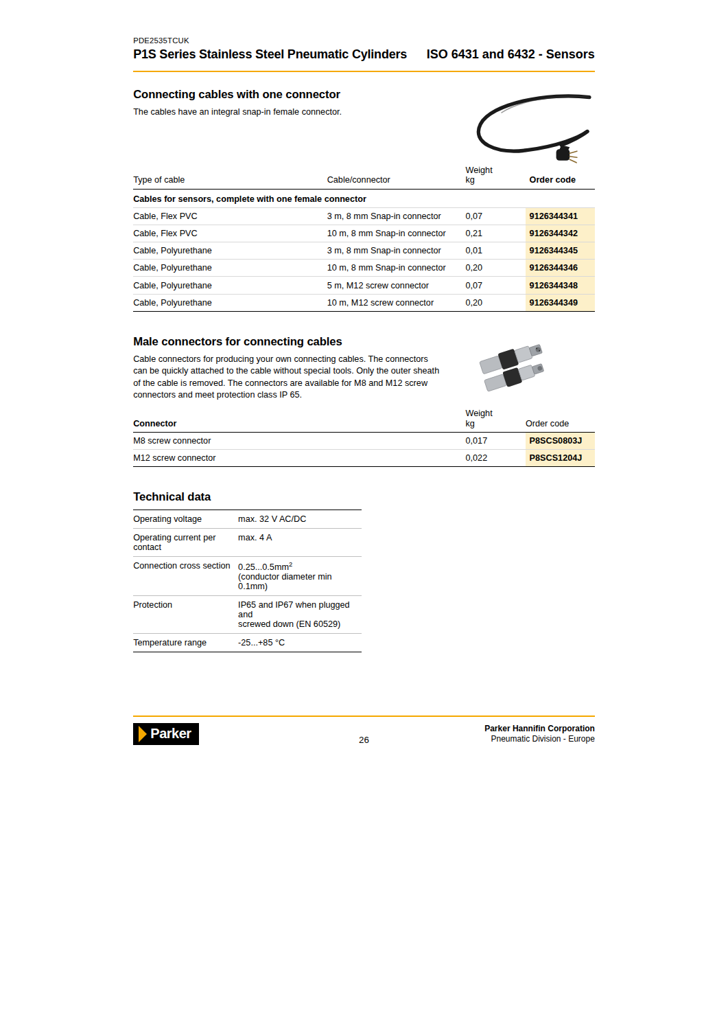PDE2535TCUK
P1S Series Stainless Steel Pneumatic Cylinders
ISO 6431 and 6432 - Sensors
Connecting cables with one connector
The cables have an integral snap-in female connector.
| Type of cable | Cable/connector | Weight kg | Order code |
| --- | --- | --- | --- |
| Cables for sensors, complete with one female connector |
| Cable, Flex PVC | 3 m, 8 mm Snap-in connector | 0,07 | 9126344341 |
| Cable, Flex PVC | 10 m, 8 mm Snap-in connector | 0,21 | 9126344342 |
| Cable, Polyurethane | 3 m, 8 mm Snap-in connector | 0,01 | 9126344345 |
| Cable, Polyurethane | 10 m, 8 mm Snap-in connector | 0,20 | 9126344346 |
| Cable, Polyurethane | 5 m, M12 screw connector | 0,07 | 9126344348 |
| Cable, Polyurethane | 10 m, M12 screw connector | 0,20 | 9126344349 |
Male connectors for connecting cables
Cable connectors for producing your own connecting cables. The connectors can be quickly attached to the cable without special tools. Only the outer sheath of the cable is removed. The connectors are available for M8 and M12 screw connectors and meet protection class IP 65.
| Connector | Weight kg | Order code |
| --- | --- | --- |
| M8 screw connector | 0,017 | P8SCS0803J |
| M12 screw connector | 0,022 | P8SCS1204J |
Technical data
| Operating voltage | max. 32 V AC/DC |
| Operating current per contact | max. 4 A |
| Connection cross section | 0.25...0.5mm 2 (conductor diameter min 0.1mm) |
| Protection | IP65 and IP67 when plugged and screwed down (EN 60529) |
| Temperature range | -25...+85 °C |
Parker
Parker Hannifin Corporation
Pneumatic Division - Europe
26